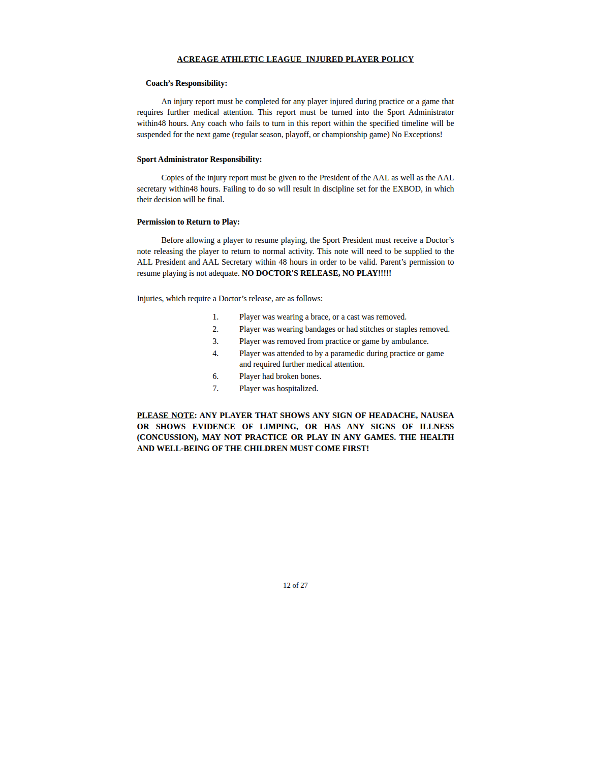ACREAGE ATHLETIC LEAGUE INJURED PLAYER POLICY
Coach’s Responsibility:
An injury report must be completed for any player injured during practice or a game that requires further medical attention. This report must be turned into the Sport Administrator within48 hours. Any coach who fails to turn in this report within the specified timeline will be suspended for the next game (regular season, playoff, or championship game) No Exceptions!
Sport Administrator Responsibility:
Copies of the injury report must be given to the President of the AAL as well as the AAL secretary within48 hours. Failing to do so will result in discipline set for the EXBOD, in which their decision will be final.
Permission to Return to Play:
Before allowing a player to resume playing, the Sport President must receive a Doctor’s note releasing the player to return to normal activity. This note will need to be supplied to the ALL President and AAL Secretary within 48 hours in order to be valid. Parent’s permission to resume playing is not adequate. NO DOCTOR'S RELEASE, NO PLAY!!!!!
Injuries, which require a Doctor’s release, are as follows:
1. Player was wearing a brace, or a cast was removed.
2. Player was wearing bandages or had stitches or staples removed.
3. Player was removed from practice or game by ambulance.
4. Player was attended to by a paramedic during practice or game and required further medical attention.
6. Player had broken bones.
7. Player was hospitalized.
PLEASE NOTE: ANY PLAYER THAT SHOWS ANY SIGN OF HEADACHE, NAUSEA OR SHOWS EVIDENCE OF LIMPING, OR HAS ANY SIGNS OF ILLNESS (CONCUSSION), MAY NOT PRACTICE OR PLAY IN ANY GAMES. THE HEALTH AND WELL-BEING OF THE CHILDREN MUST COME FIRST!
12 of 27